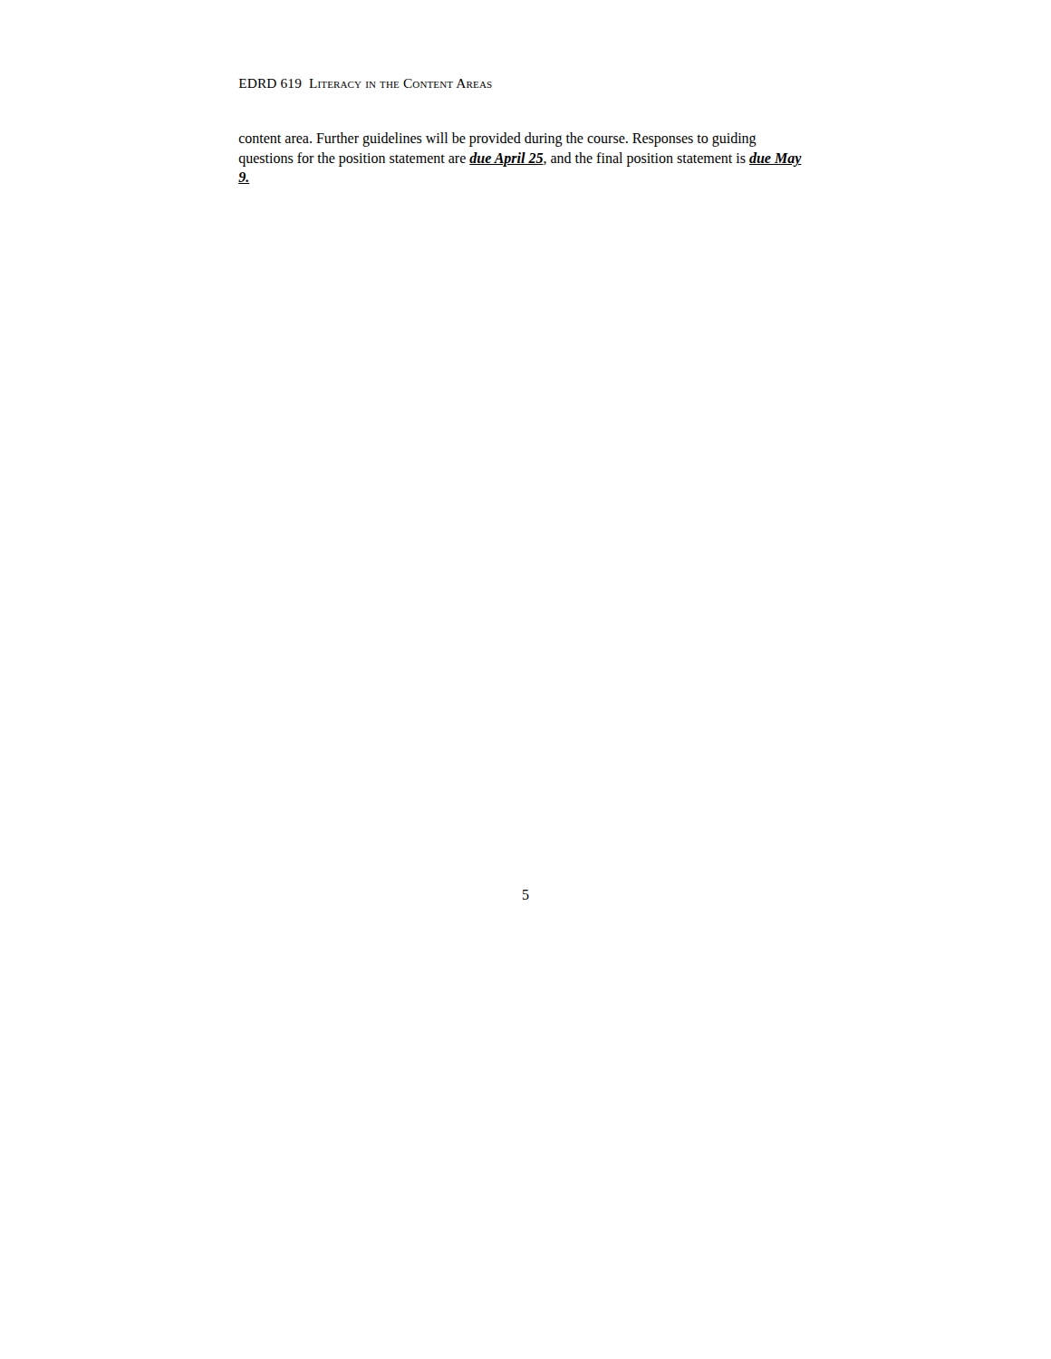EDRD 619 Literacy in the Content Areas
content area. Further guidelines will be provided during the course. Responses to guiding questions for the position statement are due April 25, and the final position statement is due May 9.
5